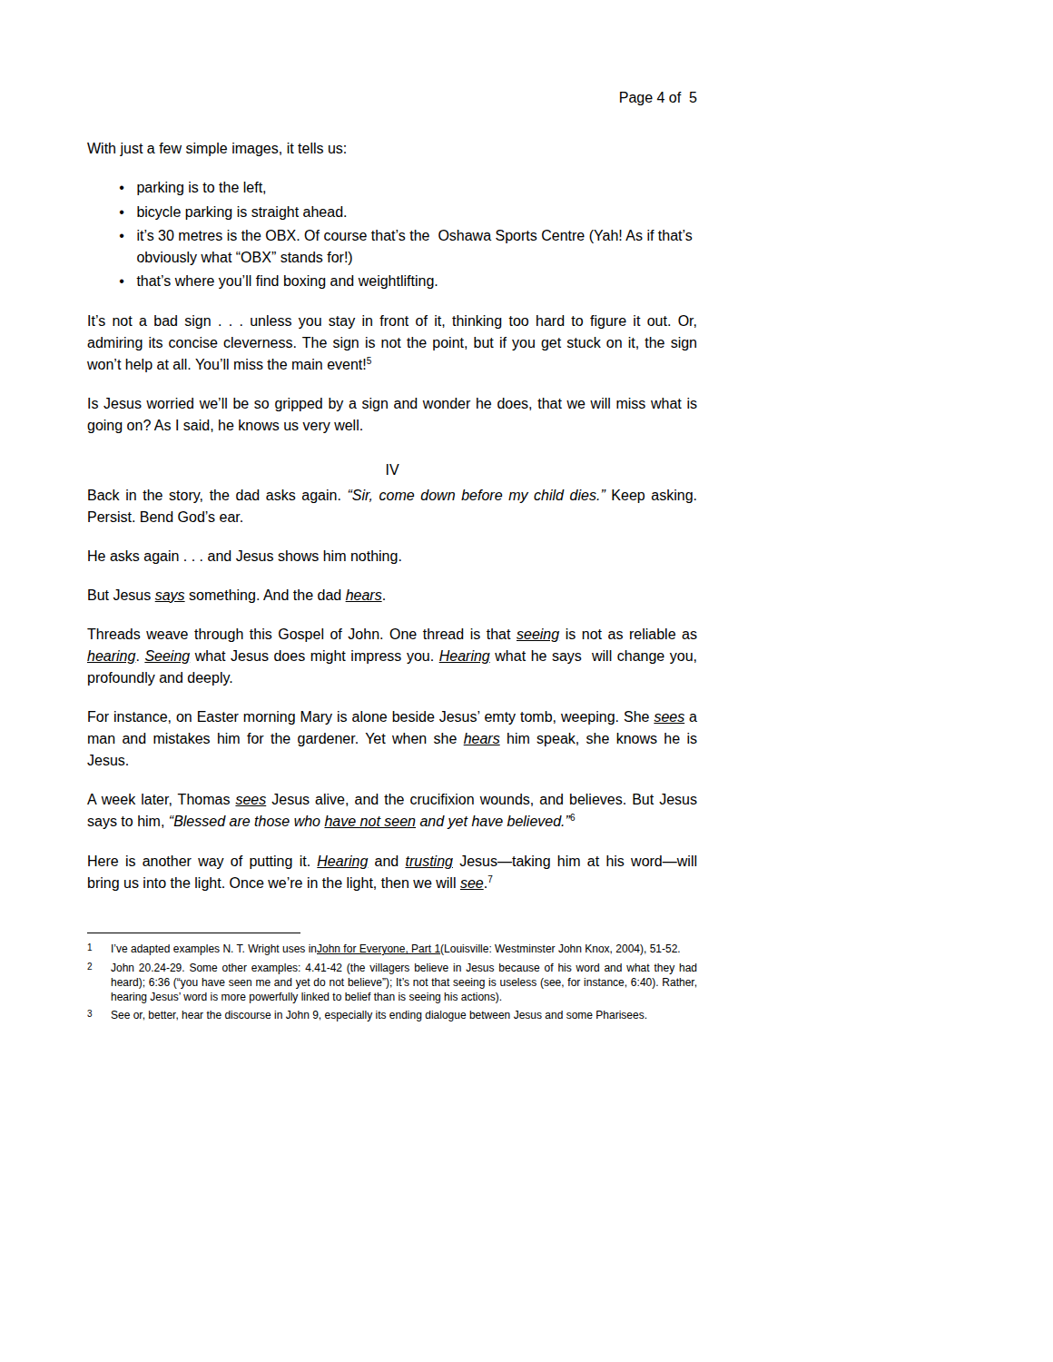Page 4 of 5
With just a few simple images, it tells us:
parking is to the left,
bicycle parking is straight ahead.
it’s 30 metres is the OBX. Of course that’s the Oshawa Sports Centre (Yah! As if that’s obviously what “OBX” stands for!)
that’s where you’ll find boxing and weightlifting.
It’s not a bad sign . . . unless you stay in front of it, thinking too hard to figure it out. Or, admiring its concise cleverness. The sign is not the point, but if you get stuck on it, the sign won’t help at all. You’ll miss the main event!5
Is Jesus worried we’ll be so gripped by a sign and wonder he does, that we will miss what is going on? As I said, he knows us very well.
IV
Back in the story, the dad asks again. “Sir, come down before my child dies.” Keep asking. Persist. Bend God’s ear.
He asks again . . . and Jesus shows him nothing.
But Jesus says something. And the dad hears.
Threads weave through this Gospel of John. One thread is that seeing is not as reliable as hearing. Seeing what Jesus does might impress you. Hearing what he says will change you, profoundly and deeply.
For instance, on Easter morning Mary is alone beside Jesus’ emty tomb, weeping. She sees a man and mistakes him for the gardener. Yet when she hears him speak, she knows he is Jesus.
A week later, Thomas sees Jesus alive, and the crucifixion wounds, and believes. But Jesus says to him, “Blessed are those who have not seen and yet have believed.”6
Here is another way of putting it. Hearing and trusting Jesus—taking him at his word—will bring us into the light. Once we’re in the light, then we will see.7
I’ve adapted examples N. T. Wright uses in John for Everyone, Part 1 (Louisville: Westminster John Knox, 2004), 51-52.
John 20.24-29. Some other examples: 4.41-42 (the villagers believe in Jesus because of his word and what they had heard); 6:36 (“you have seen me and yet do not believe”); It’s not that seeing is useless (see, for instance, 6:40). Rather, hearing Jesus’ word is more powerfully linked to belief than is seeing his actions).
See or, better, hear the discourse in John 9, especially its ending dialogue between Jesus and some Pharisees.